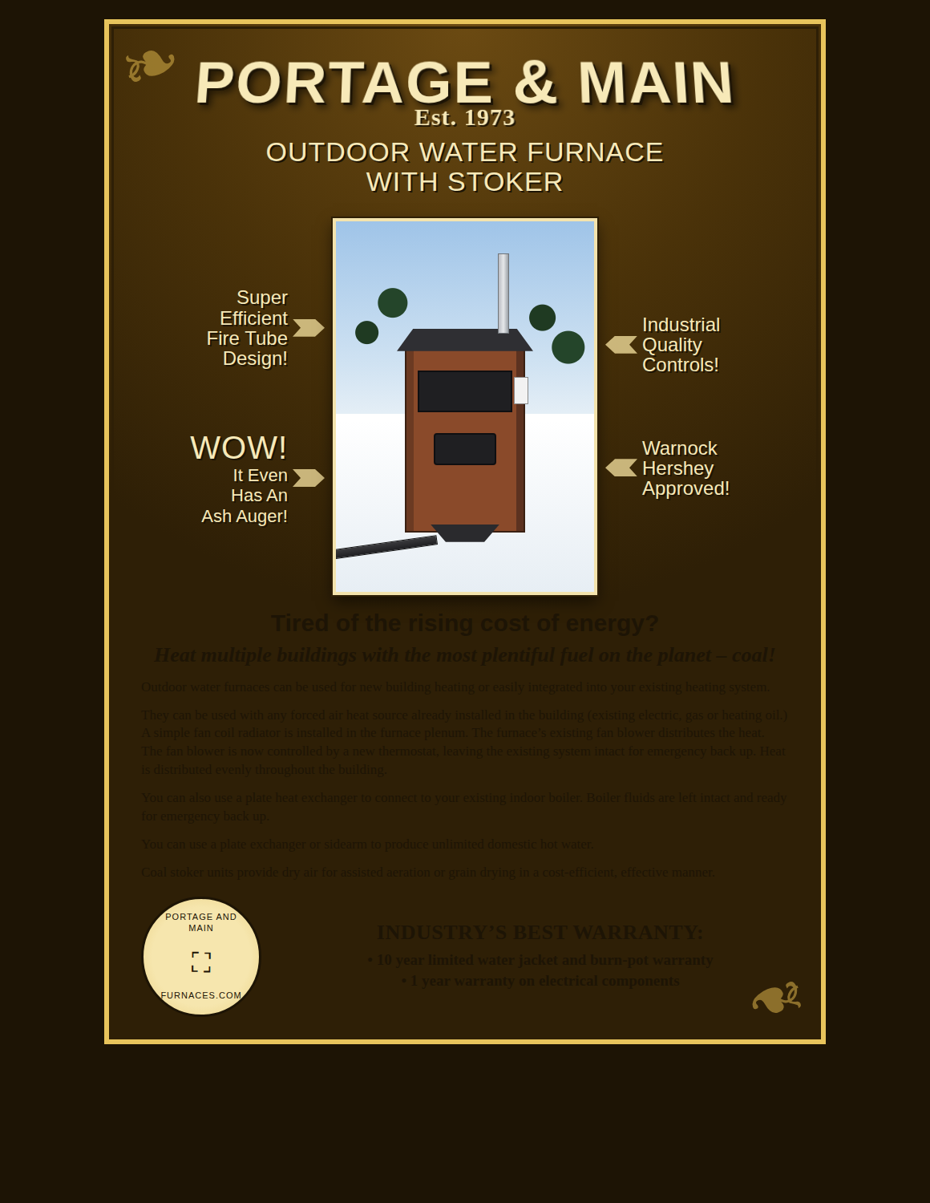PORTAGE & MAIN Est. 1973
OUTDOOR WATER FURNACE
WITH STOKER
Super
Efficient
Fire Tube
Design!
WOW!It Even
Has An
Ash Auger!
Industrial
Quality
Controls!
Warnock
Hershey
Approved!
Tired of the rising cost of energy?
Heat multiple buildings with the most plentiful fuel on the planet – coal!
Outdoor water furnaces can be used for new building heating or easily integrated into your existing heating system.
They can be used with any forced air heat source already installed in the building (existing electric, gas or heating oil.) A simple fan coil radiator is installed in the furnace plenum. The furnace’s existing fan blower distributes the heat. The fan blower is now controlled by a new thermostat, leaving the existing system intact for emergency back up. Heat is distributed evenly throughout the building.
You can also use a plate heat exchanger to connect to your existing indoor boiler. Boiler fluids are left intact and ready for emergency back up.
You can use a plate exchanger or sidearm to produce unlimited domestic hot water.
Coal stoker units provide dry air for assisted aeration or grain drying in a cost-efficient, effective manner.
PORTAGE AND MAIN ⛶ FURNACES.COM
INDUSTRY’S BEST WARRANTY:
10 year limited water jacket and burn-pot warranty
1 year warranty on electrical components